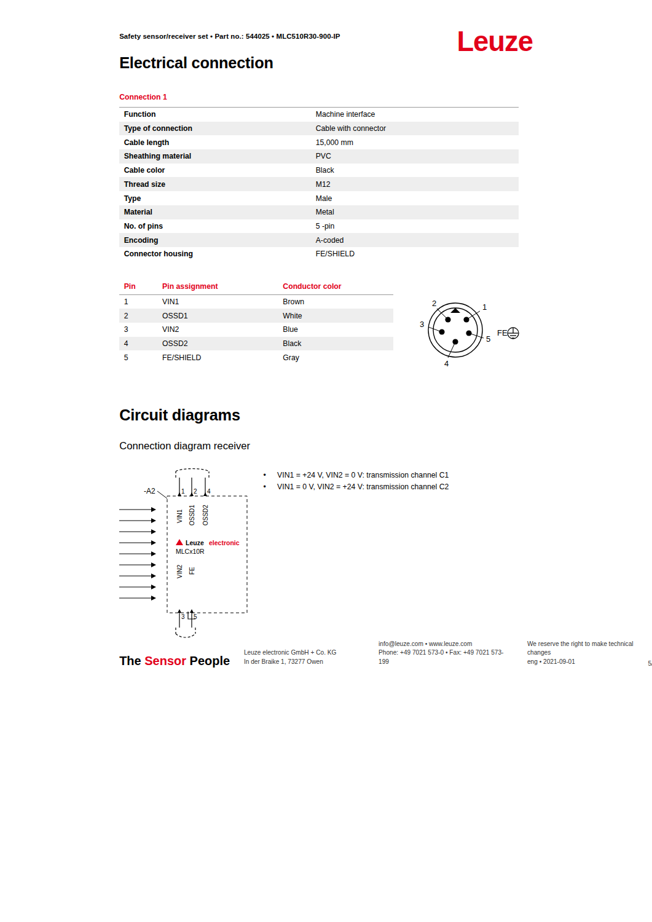Leuze
Safety sensor/receiver set • Part no.: 544025 • MLC510R30-900-IP
Electrical connection
Connection 1
| Function | Machine interface |
| Type of connection | Cable with connector |
| Cable length | 15,000 mm |
| Sheathing material | PVC |
| Cable color | Black |
| Thread size | M12 |
| Type | Male |
| Material | Metal |
| No. of pins | 5 -pin |
| Encoding | A-coded |
| Connector housing | FE/SHIELD |
| Pin | Pin assignment | Conductor color |
| --- | --- | --- |
| 1 | VIN1 | Brown |
| 2 | OSSD1 | White |
| 3 | VIN2 | Blue |
| 4 | OSSD2 | Black |
| 5 | FE/SHIELD | Gray |
1 2 3 4 5 FE
Circuit diagrams
Connection diagram receiver
•VIN1 = +24 V, VIN2 = 0 V: transmission channel C1
•VIN1 = 0 V, VIN2 = +24 V: transmission channel C2
-A2 1 2 4 VIN1 OSSD1 OSSD2 Leuze electronic MLCx10R VIN2 FE 3 5
The Sensor People
Leuze electronic GmbH + Co. KG
In der Braike 1, 73277 Owen
info@leuze.com • www.leuze.com
Phone: +49 7021 573-0 • Fax: +49 7021 573-199
We reserve the right to make technical changes
eng • 2021-09-01
5/8